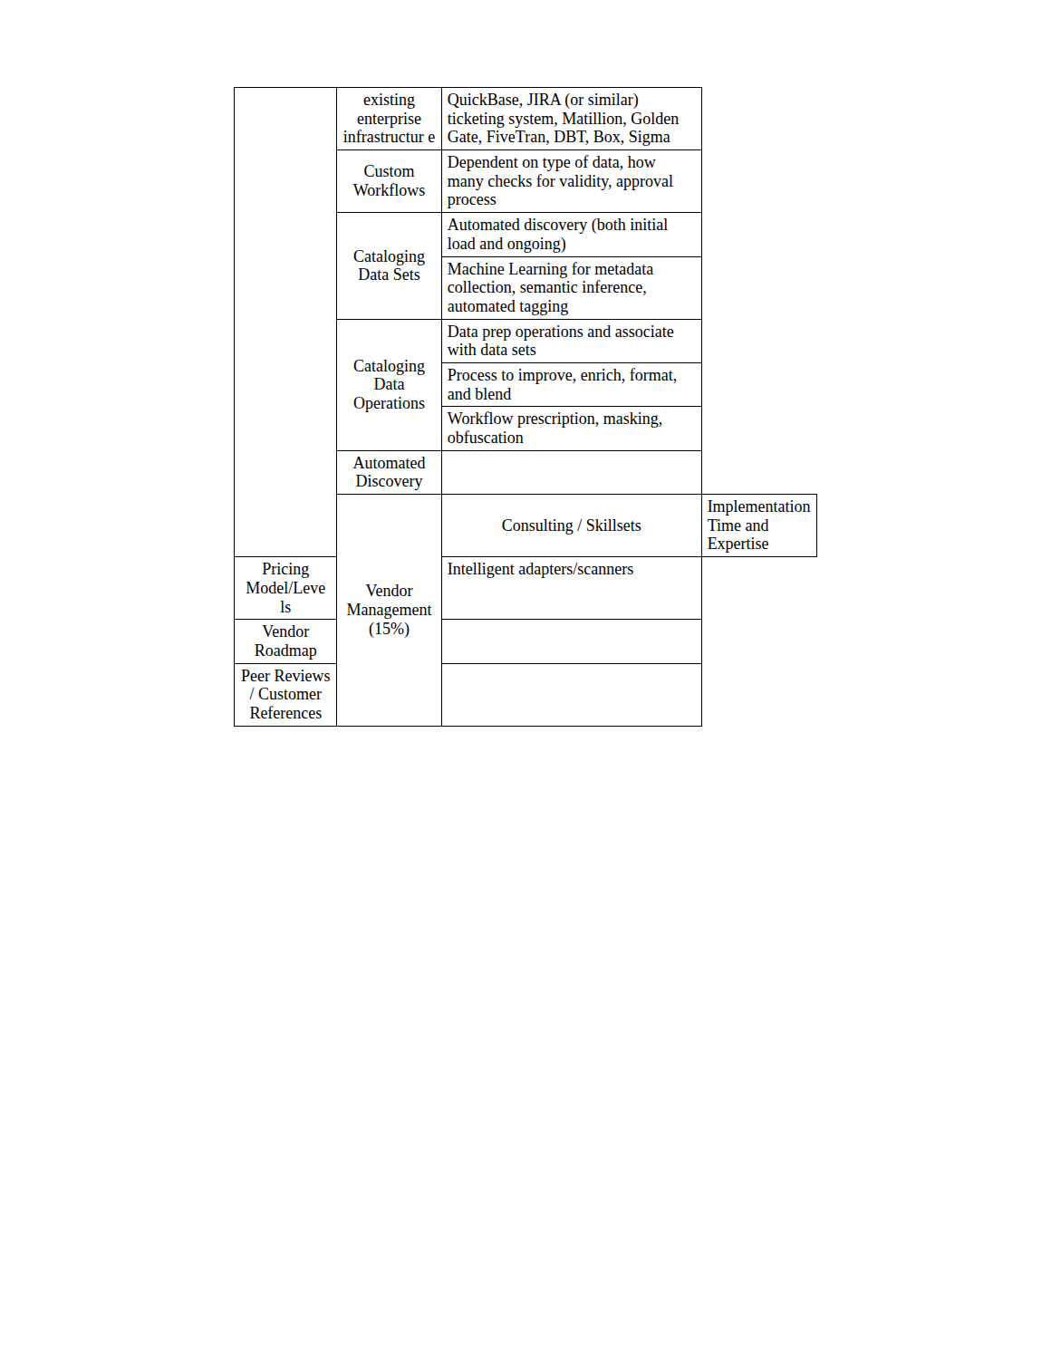| | existing enterprise infrastructur e | QuickBase, JIRA (or similar) ticketing system, Matillion, Golden Gate, FiveTran, DBT, Box, Sigma |
| Custom Workflows | Dependent on type of data, how many checks for validity, approval process |
| Cataloging Data Sets | Automated discovery (both initial load and ongoing) |
| Machine Learning for metadata collection, semantic inference, automated tagging |
| Cataloging Data Operations | Data prep operations and associate with data sets |
| Process to improve, enrich, format, and blend |
| Workflow prescription, masking, obfuscation |
| Automated Discovery | |
| Vendor Management (15%) | Consulting / Skillsets | Implementation Time and Expertise |
| Pricing Model/Leve ls | Intelligent adapters/scanners |
| Vendor Roadmap | |
| Peer Reviews / Customer References | |